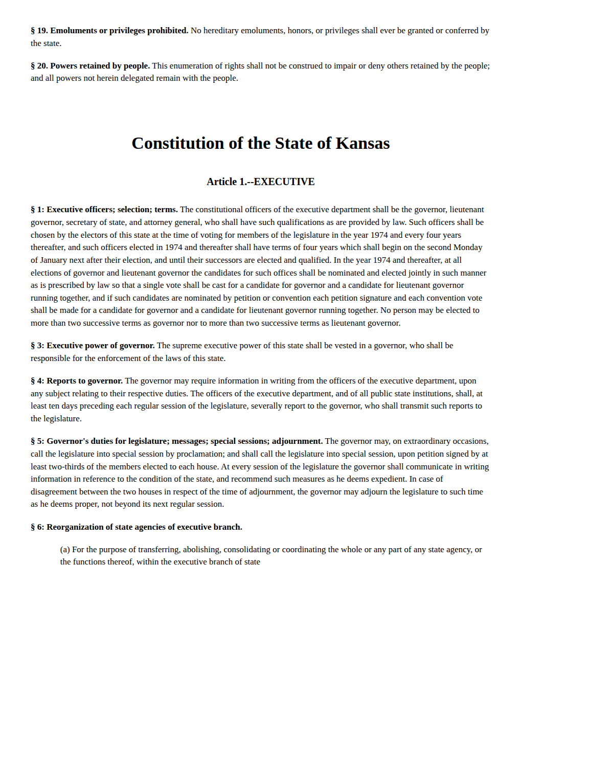§ 19. Emoluments or privileges prohibited. No hereditary emoluments, honors, or privileges shall ever be granted or conferred by the state.
§ 20. Powers retained by people. This enumeration of rights shall not be construed to impair or deny others retained by the people; and all powers not herein delegated remain with the people.
Constitution of the State of Kansas
Article 1.--EXECUTIVE
§ 1: Executive officers; selection; terms. The constitutional officers of the executive department shall be the governor, lieutenant governor, secretary of state, and attorney general, who shall have such qualifications as are provided by law. Such officers shall be chosen by the electors of this state at the time of voting for members of the legislature in the year 1974 and every four years thereafter, and such officers elected in 1974 and thereafter shall have terms of four years which shall begin on the second Monday of January next after their election, and until their successors are elected and qualified. In the year 1974 and thereafter, at all elections of governor and lieutenant governor the candidates for such offices shall be nominated and elected jointly in such manner as is prescribed by law so that a single vote shall be cast for a candidate for governor and a candidate for lieutenant governor running together, and if such candidates are nominated by petition or convention each petition signature and each convention vote shall be made for a candidate for governor and a candidate for lieutenant governor running together. No person may be elected to more than two successive terms as governor nor to more than two successive terms as lieutenant governor.
§ 3: Executive power of governor. The supreme executive power of this state shall be vested in a governor, who shall be responsible for the enforcement of the laws of this state.
§ 4: Reports to governor. The governor may require information in writing from the officers of the executive department, upon any subject relating to their respective duties. The officers of the executive department, and of all public state institutions, shall, at least ten days preceding each regular session of the legislature, severally report to the governor, who shall transmit such reports to the legislature.
§ 5: Governor's duties for legislature; messages; special sessions; adjournment. The governor may, on extraordinary occasions, call the legislature into special session by proclamation; and shall call the legislature into special session, upon petition signed by at least two-thirds of the members elected to each house. At every session of the legislature the governor shall communicate in writing information in reference to the condition of the state, and recommend such measures as he deems expedient. In case of disagreement between the two houses in respect of the time of adjournment, the governor may adjourn the legislature to such time as he deems proper, not beyond its next regular session.
§ 6: Reorganization of state agencies of executive branch.
(a) For the purpose of transferring, abolishing, consolidating or coordinating the whole or any part of any state agency, or the functions thereof, within the executive branch of state